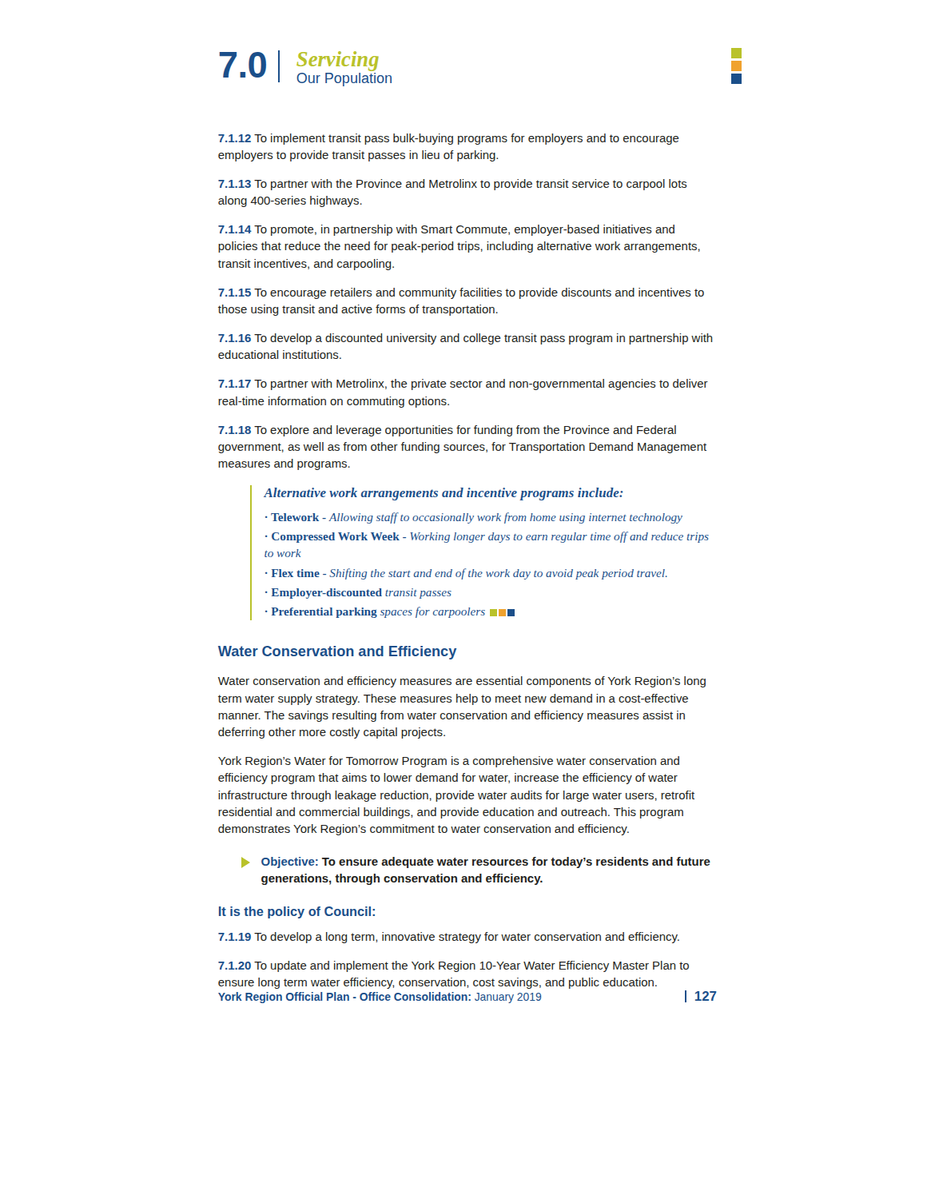7.0
Servicing
Our Population
7.1.12 To implement transit pass bulk-buying programs for employers and to encourage employers to provide transit passes in lieu of parking.
7.1.13 To partner with the Province and Metrolinx to provide transit service to carpool lots along 400-series highways.
7.1.14 To promote, in partnership with Smart Commute, employer-based initiatives and policies that reduce the need for peak-period trips, including alternative work arrangements, transit incentives, and carpooling.
7.1.15 To encourage retailers and community facilities to provide discounts and incentives to those using transit and active forms of transportation.
7.1.16 To develop a discounted university and college transit pass program in partnership with educational institutions.
7.1.17 To partner with Metrolinx, the private sector and non-governmental agencies to deliver real-time information on commuting options.
7.1.18 To explore and leverage opportunities for funding from the Province and Federal government, as well as from other funding sources, for Transportation Demand Management measures and programs.
Alternative work arrangements and incentive programs include:
Telework - Allowing staff to occasionally work from home using internet technology
Compressed Work Week - Working longer days to earn regular time off and reduce trips to work
Flex time - Shifting the start and end of the work day to avoid peak period travel.
Employer-discounted transit passes
Preferential parking spaces for carpoolers
Water Conservation and Efficiency
Water conservation and efficiency measures are essential components of York Region’s long term water supply strategy. These measures help to meet new demand in a cost-effective manner. The savings resulting from water conservation and efficiency measures assist in deferring other more costly capital projects.
York Region’s Water for Tomorrow Program is a comprehensive water conservation and efficiency program that aims to lower demand for water, increase the efficiency of water infrastructure through leakage reduction, provide water audits for large water users, retrofit residential and commercial buildings, and provide education and outreach. This program demonstrates York Region’s commitment to water conservation and efficiency.
Objective: To ensure adequate water resources for today’s residents and future generations, through conservation and efficiency.
It is the policy of Council:
7.1.19 To develop a long term, innovative strategy for water conservation and efficiency.
7.1.20 To update and implement the York Region 10-Year Water Efficiency Master Plan to ensure long term water efficiency, conservation, cost savings, and public education.
York Region Official Plan - Office Consolidation: January 2019
127